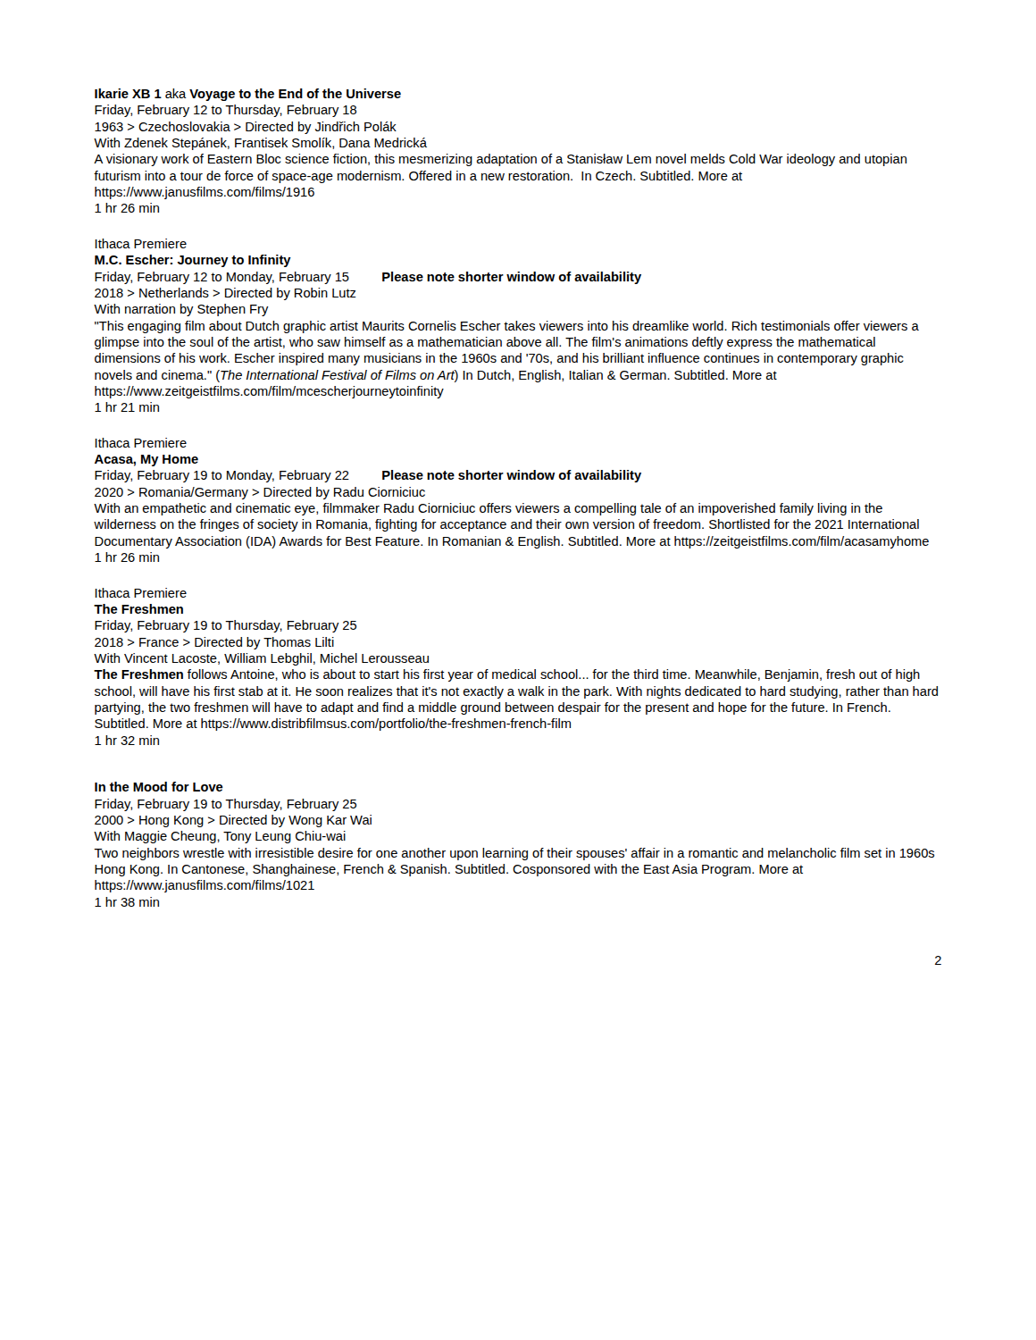Ikarie XB 1 aka Voyage to the End of the Universe
Friday, February 12 to Thursday, February 18
1963 > Czechoslovakia > Directed by Jindřich Polák
With Zdenek Stepánek, Frantisek Smolík, Dana Medrická
A visionary work of Eastern Bloc science fiction, this mesmerizing adaptation of a Stanisław Lem novel melds Cold War ideology and utopian futurism into a tour de force of space-age modernism. Offered in a new restoration. In Czech. Subtitled. More at https://www.janusfilms.com/films/1916
1 hr 26 min
Ithaca Premiere
M.C. Escher: Journey to Infinity
Friday, February 12 to Monday, February 15 Please note shorter window of availability
2018 > Netherlands > Directed by Robin Lutz
With narration by Stephen Fry
"This engaging film about Dutch graphic artist Maurits Cornelis Escher takes viewers into his dreamlike world. Rich testimonials offer viewers a glimpse into the soul of the artist, who saw himself as a mathematician above all. The film's animations deftly express the mathematical dimensions of his work. Escher inspired many musicians in the 1960s and '70s, and his brilliant influence continues in contemporary graphic novels and cinema." (The International Festival of Films on Art) In Dutch, English, Italian & German. Subtitled. More at https://www.zeitgeistfilms.com/film/mcescherjourneytoinfinity
1 hr 21 min
Ithaca Premiere
Acasa, My Home
Friday, February 19 to Monday, February 22 Please note shorter window of availability
2020 > Romania/Germany > Directed by Radu Ciorniciuc
With an empathetic and cinematic eye, filmmaker Radu Ciorniciuc offers viewers a compelling tale of an impoverished family living in the wilderness on the fringes of society in Romania, fighting for acceptance and their own version of freedom. Shortlisted for the 2021 International Documentary Association (IDA) Awards for Best Feature. In Romanian & English. Subtitled. More at https://zeitgeistfilms.com/film/acasamyhome
1 hr 26 min
Ithaca Premiere
The Freshmen
Friday, February 19 to Thursday, February 25
2018 > France > Directed by Thomas Lilti
With Vincent Lacoste, William Lebghil, Michel Lerousseau
The Freshmen follows Antoine, who is about to start his first year of medical school... for the third time. Meanwhile, Benjamin, fresh out of high school, will have his first stab at it. He soon realizes that it's not exactly a walk in the park. With nights dedicated to hard studying, rather than hard partying, the two freshmen will have to adapt and find a middle ground between despair for the present and hope for the future. In French. Subtitled. More at https://www.distribfilmsus.com/portfolio/the-freshmen-french-film
1 hr 32 min
In the Mood for Love
Friday, February 19 to Thursday, February 25
2000 > Hong Kong > Directed by Wong Kar Wai
With Maggie Cheung, Tony Leung Chiu-wai
Two neighbors wrestle with irresistible desire for one another upon learning of their spouses' affair in a romantic and melancholic film set in 1960s Hong Kong. In Cantonese, Shanghainese, French & Spanish. Subtitled. Cosponsored with the East Asia Program. More at https://www.janusfilms.com/films/1021
1 hr 38 min
2